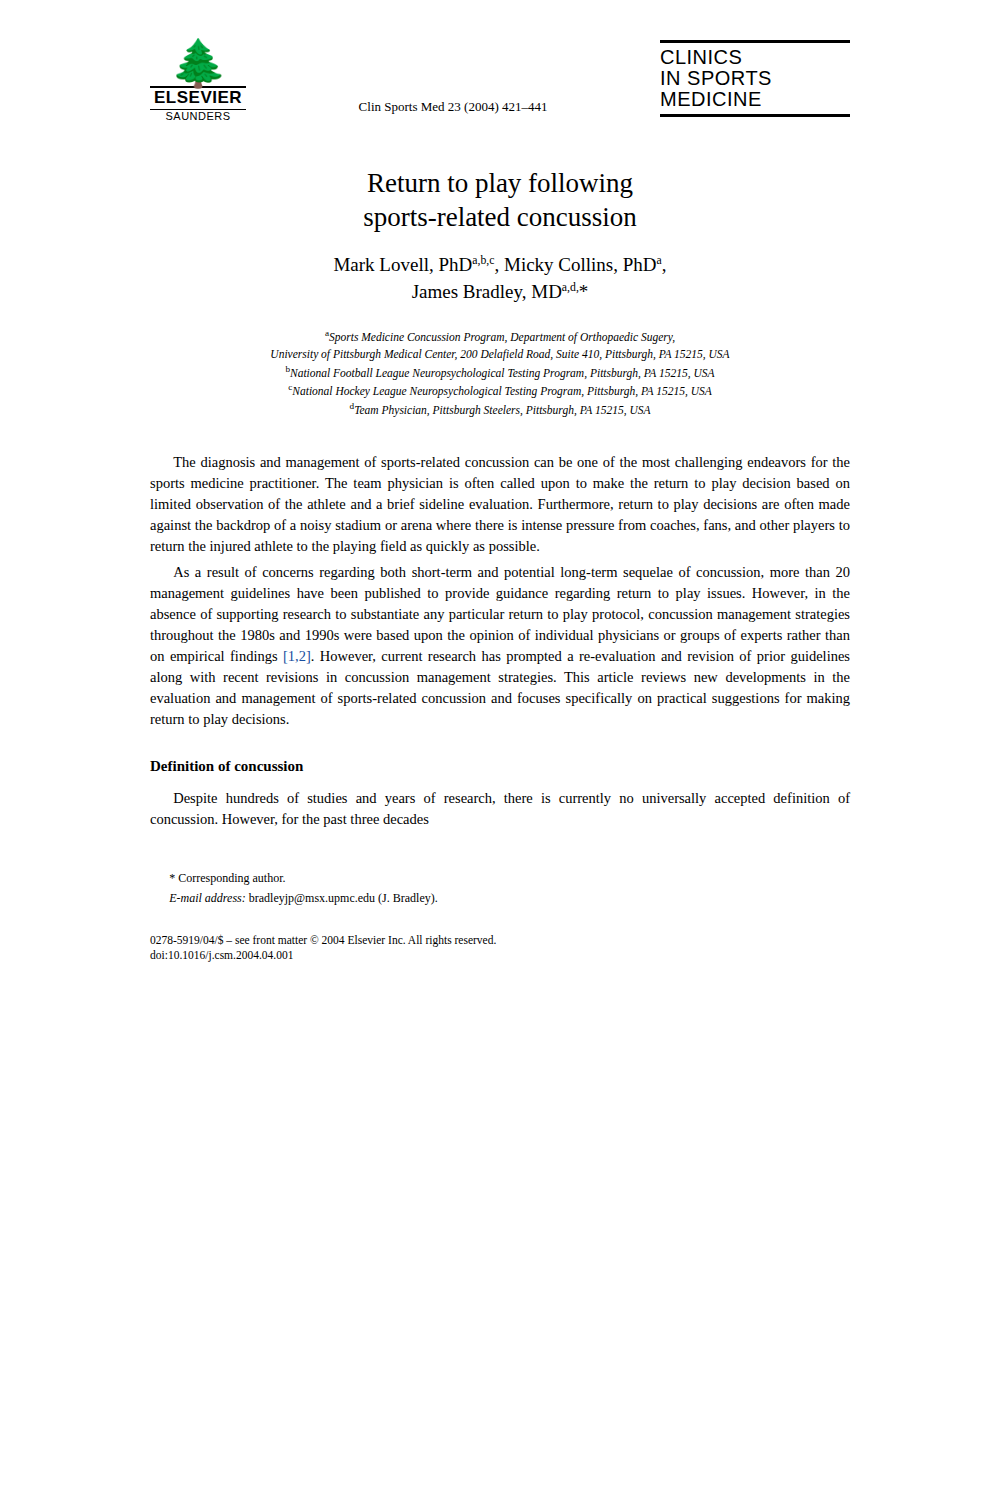🌲 ELSEVIER SAUNDERS
Clin Sports Med 23 (2004) 421–441
CLINICS
IN SPORTS
MEDICINE
Return to play following
sports-related concussion
Mark Lovell, PhDa,b,c, Micky Collins, PhDa,
James Bradley, MDa,d,*
aSports Medicine Concussion Program, Department of Orthopaedic Sugery,
University of Pittsburgh Medical Center, 200 Delafield Road, Suite 410, Pittsburgh, PA 15215, USA
bNational Football League Neuropsychological Testing Program, Pittsburgh, PA 15215, USA
cNational Hockey League Neuropsychological Testing Program, Pittsburgh, PA 15215, USA
dTeam Physician, Pittsburgh Steelers, Pittsburgh, PA 15215, USA
The diagnosis and management of sports-related concussion can be one of the most challenging endeavors for the sports medicine practitioner. The team physician is often called upon to make the return to play decision based on limited observation of the athlete and a brief sideline evaluation. Furthermore, return to play decisions are often made against the backdrop of a noisy stadium or arena where there is intense pressure from coaches, fans, and other players to return the injured athlete to the playing field as quickly as possible.
As a result of concerns regarding both short-term and potential long-term sequelae of concussion, more than 20 management guidelines have been published to provide guidance regarding return to play issues. However, in the absence of supporting research to substantiate any particular return to play protocol, concussion management strategies throughout the 1980s and 1990s were based upon the opinion of individual physicians or groups of experts rather than on empirical findings [1,2]. However, current research has prompted a re-evaluation and revision of prior guidelines along with recent revisions in concussion management strategies. This article reviews new developments in the evaluation and management of sports-related concussion and focuses specifically on practical suggestions for making return to play decisions.
Definition of concussion
Despite hundreds of studies and years of research, there is currently no universally accepted definition of concussion. However, for the past three decades
* Corresponding author.
E-mail address: bradleyjp@msx.upmc.edu (J. Bradley).
0278-5919/04/$ – see front matter © 2004 Elsevier Inc. All rights reserved.
doi:10.1016/j.csm.2004.04.001